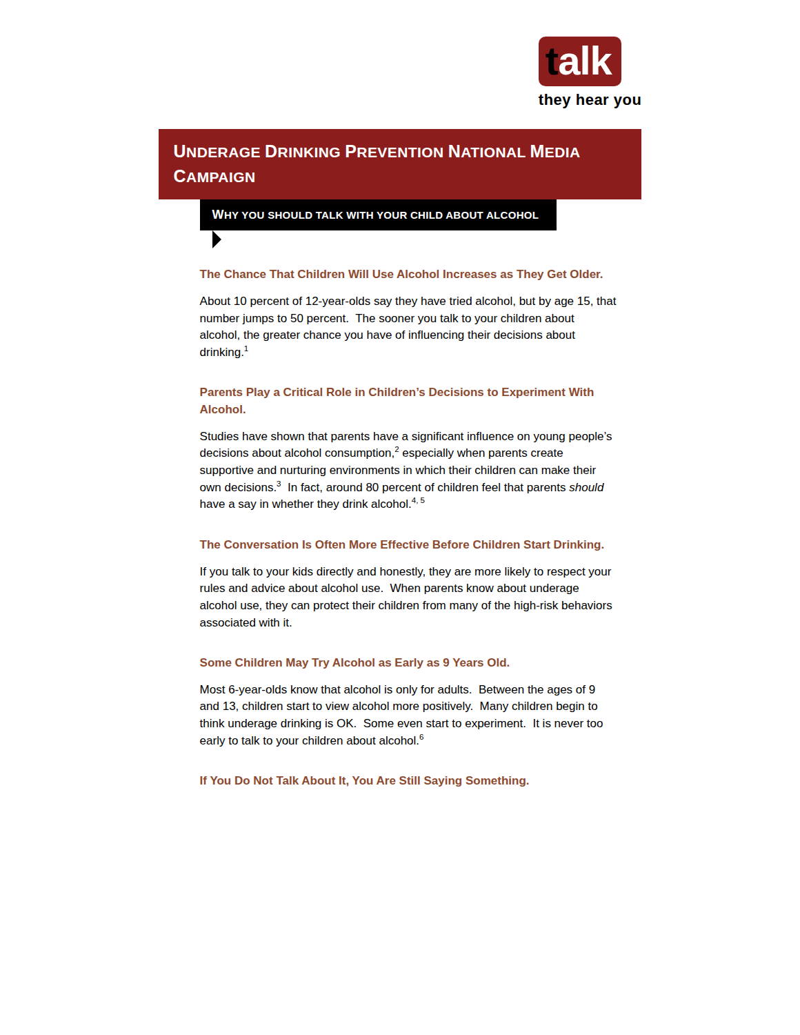talk
they hear you
Underage Drinking Prevention National Media Campaign
Why you should talk with your child about alcohol
The Chance That Children Will Use Alcohol Increases as They Get Older.
About 10 percent of 12-year-olds say they have tried alcohol, but by age 15, that number jumps to 50 percent. The sooner you talk to your children about alcohol, the greater chance you have of influencing their decisions about drinking.1
Parents Play a Critical Role in Children’s Decisions to Experiment With Alcohol.
Studies have shown that parents have a significant influence on young people’s decisions about alcohol consumption,2 especially when parents create supportive and nurturing environments in which their children can make their own decisions.3 In fact, around 80 percent of children feel that parents should have a say in whether they drink alcohol.4, 5
The Conversation Is Often More Effective Before Children Start Drinking.
If you talk to your kids directly and honestly, they are more likely to respect your rules and advice about alcohol use. When parents know about underage alcohol use, they can protect their children from many of the high-risk behaviors associated with it.
Some Children May Try Alcohol as Early as 9 Years Old.
Most 6-year-olds know that alcohol is only for adults. Between the ages of 9 and 13, children start to view alcohol more positively. Many children begin to think underage drinking is OK. Some even start to experiment. It is never too early to talk to your children about alcohol.6
If You Do Not Talk About It, You Are Still Saying Something.